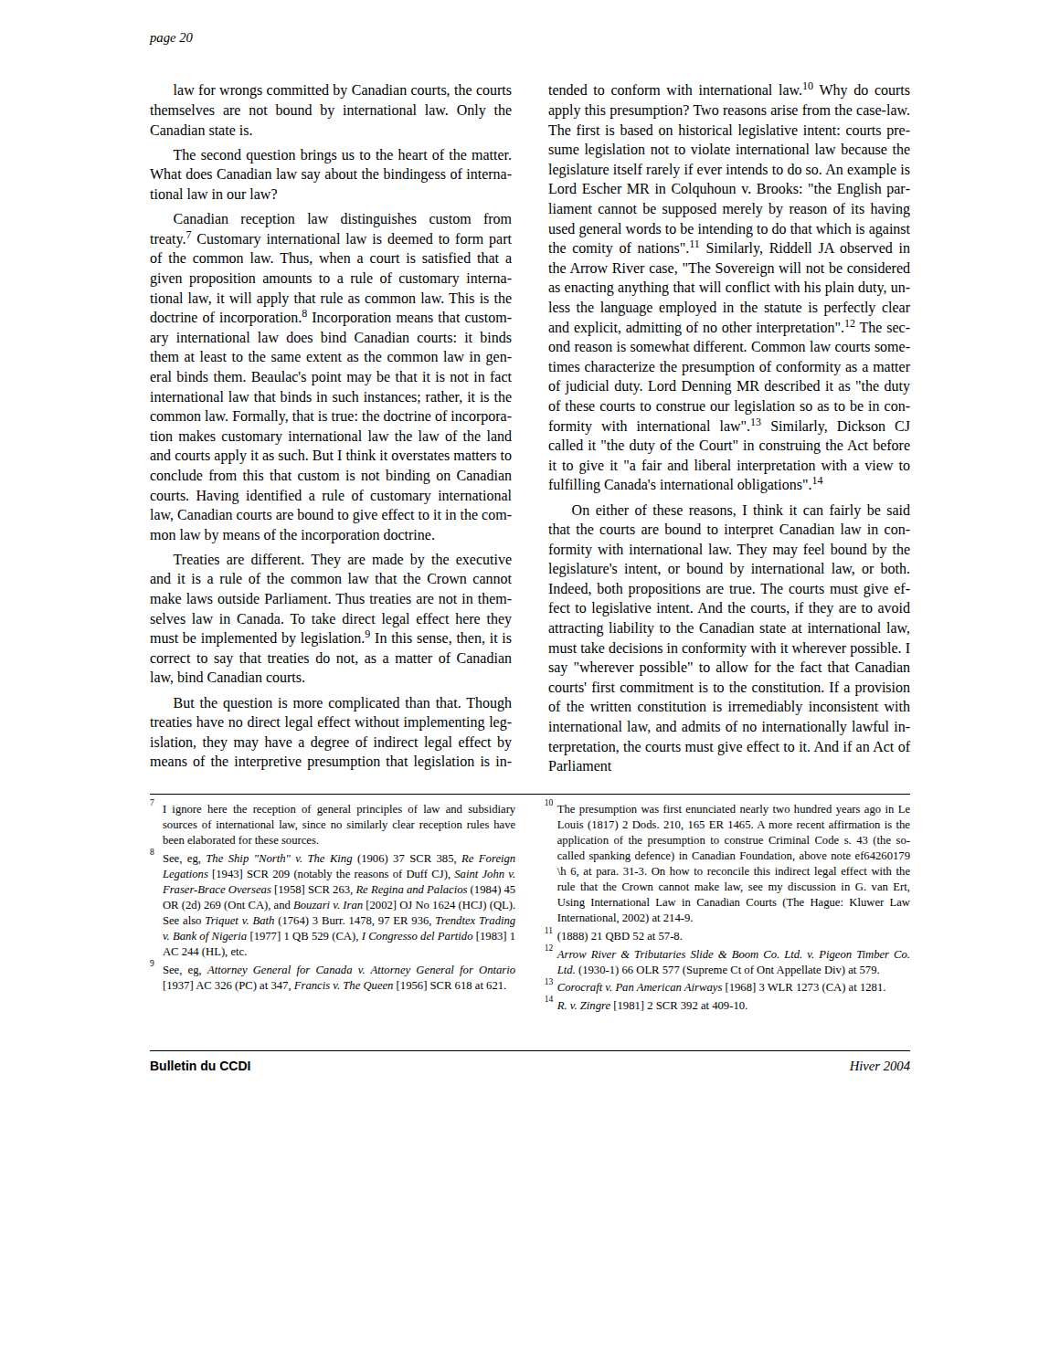page 20
law for wrongs committed by Canadian courts, the courts themselves are not bound by international law. Only the Canadian state is.
The second question brings us to the heart of the matter. What does Canadian law say about the bindingess of international law in our law?
Canadian reception law distinguishes custom from treaty.7 Customary international law is deemed to form part of the common law. Thus, when a court is satisfied that a given proposition amounts to a rule of customary international law, it will apply that rule as common law. This is the doctrine of incorporation.8 Incorporation means that customary international law does bind Canadian courts: it binds them at least to the same extent as the common law in general binds them. Beaulac's point may be that it is not in fact international law that binds in such instances; rather, it is the common law. Formally, that is true: the doctrine of incorporation makes customary international law the law of the land and courts apply it as such. But I think it overstates matters to conclude from this that custom is not binding on Canadian courts. Having identified a rule of customary international law, Canadian courts are bound to give effect to it in the common law by means of the incorporation doctrine.
Treaties are different. They are made by the executive and it is a rule of the common law that the Crown cannot make laws outside Parliament. Thus treaties are not in themselves law in Canada. To take direct legal effect here they must be implemented by legislation.9 In this sense, then, it is correct to say that treaties do not, as a matter of Canadian law, bind Canadian courts.
But the question is more complicated than that. Though treaties have no direct legal effect without implementing legislation, they may have a degree of indirect legal effect by means of the interpretive presumption that legislation is intended to conform with international law.10 Why do courts apply this presumption? Two reasons arise from the case-law. The first is based on historical legislative intent: courts presume legislation not to violate international law because the legislature itself rarely if ever intends to do so. An example is Lord Escher MR in Colquhoun v. Brooks: "the English parliament cannot be supposed merely by reason of its having used general words to be intending to do that which is against the comity of nations".11 Similarly, Riddell JA observed in the Arrow River case, "The Sovereign will not be considered as enacting anything that will conflict with his plain duty, unless the language employed in the statute is perfectly clear and explicit, admitting of no other interpretation".12 The second reason is somewhat different. Common law courts sometimes characterize the presumption of conformity as a matter of judicial duty. Lord Denning MR described it as "the duty of these courts to construe our legislation so as to be in conformity with international law".13 Similarly, Dickson CJ called it "the duty of the Court" in construing the Act before it to give it "a fair and liberal interpretation with a view to fulfilling Canada's international obligations".14
On either of these reasons, I think it can fairly be said that the courts are bound to interpret Canadian law in conformity with international law. They may feel bound by the legislature's intent, or bound by international law, or both. Indeed, both propositions are true. The courts must give effect to legislative intent. And the courts, if they are to avoid attracting liability to the Canadian state at international law, must take decisions in conformity with it wherever possible. I say "wherever possible" to allow for the fact that Canadian courts' first commitment is to the constitution. If a provision of the written constitution is irremediably inconsistent with international law, and admits of no internationally lawful interpretation, the courts must give effect to it. And if an Act of Parliament
7 I ignore here the reception of general principles of law and subsidiary sources of international law, since no similarly clear reception rules have been elaborated for these sources.
8 See, eg, The Ship "North" v. The King (1906) 37 SCR 385, Re Foreign Legations [1943] SCR 209 (notably the reasons of Duff CJ), Saint John v. Fraser-Brace Overseas [1958] SCR 263, Re Regina and Palacios (1984) 45 OR (2d) 269 (Ont CA), and Bouzari v. Iran [2002] OJ No 1624 (HCJ) (QL). See also Triquet v. Bath (1764) 3 Burr. 1478, 97 ER 936, Trendtex Trading v. Bank of Nigeria [1977] 1 QB 529 (CA), I Congresso del Partido [1983] 1 AC 244 (HL), etc.
9 See, eg, Attorney General for Canada v. Attorney General for Ontario [1937] AC 326 (PC) at 347, Francis v. The Queen [1956] SCR 618 at 621.
10 The presumption was first enunciated nearly two hundred years ago in Le Louis (1817) 2 Dods. 210, 165 ER 1465. A more recent affirmation is the application of the presumption to construe Criminal Code s. 43 (the so-called spanking defence) in Canadian Foundation, above note ef64260179 \h 6, at para. 31-3. On how to reconcile this indirect legal effect with the rule that the Crown cannot make law, see my discussion in G. van Ert, Using International Law in Canadian Courts (The Hague: Kluwer Law International, 2002) at 214-9.
11 (1888) 21 QBD 52 at 57-8.
12 Arrow River & Tributaries Slide & Boom Co. Ltd. v. Pigeon Timber Co. Ltd. (1930-1) 66 OLR 577 (Supreme Ct of Ont Appellate Div) at 579.
13 Corocraft v. Pan American Airways [1968] 3 WLR 1273 (CA) at 1281.
14 R. v. Zingre [1981] 2 SCR 392 at 409-10.
Bulletin du CCDI Hiver 2004